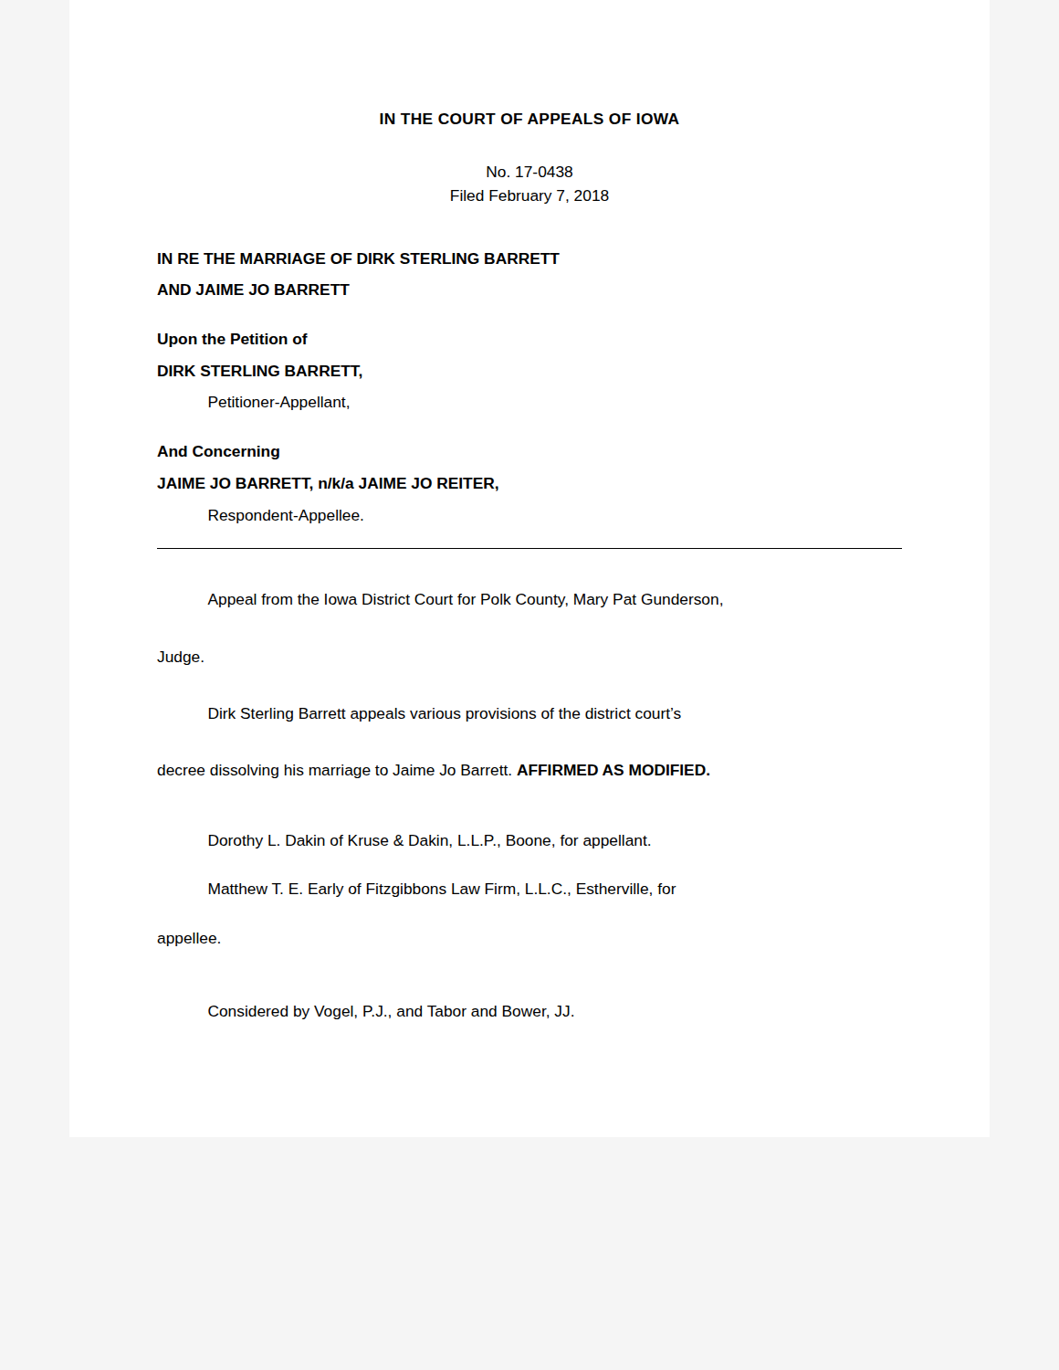IN THE COURT OF APPEALS OF IOWA
No. 17-0438
Filed February 7, 2018
IN RE THE MARRIAGE OF DIRK STERLING BARRETT
AND JAIME JO BARRETT
Upon the Petition of
DIRK STERLING BARRETT,Petitioner-Appellant,
And Concerning
JAIME JO BARRETT, n/k/a JAIME JO REITER,Respondent-Appellee.
Appeal from the Iowa District Court for Polk County, Mary Pat Gunderson,
Judge.
Dirk Sterling Barrett appeals various provisions of the district court’s
decree dissolving his marriage to Jaime Jo Barrett. AFFIRMED AS MODIFIED.
Dorothy L. Dakin of Kruse & Dakin, L.L.P., Boone, for appellant.
Matthew T. E. Early of Fitzgibbons Law Firm, L.L.C., Estherville, for
appellee.
Considered by Vogel, P.J., and Tabor and Bower, JJ.